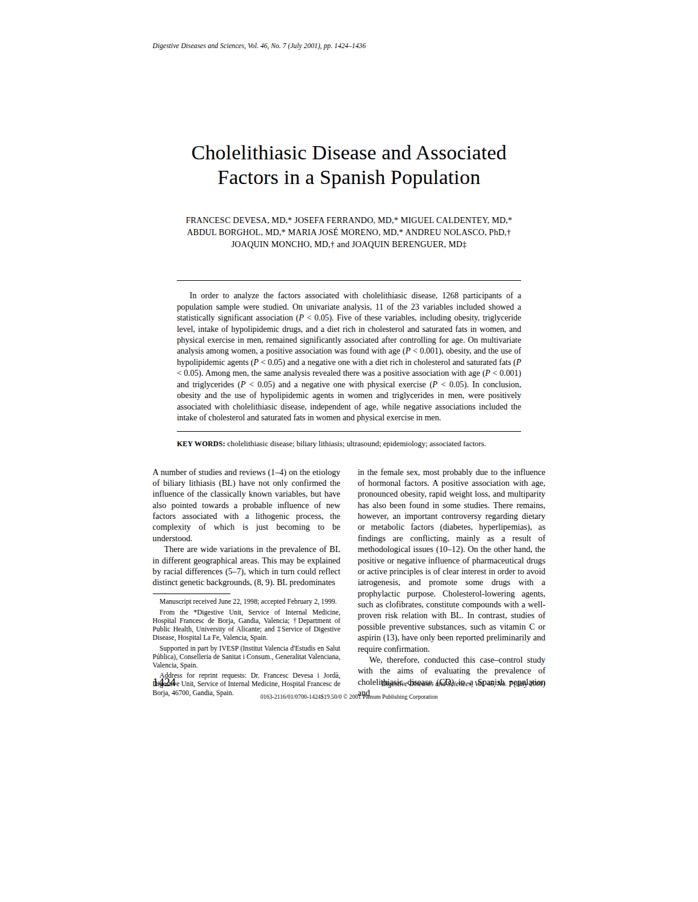Digestive Diseases and Sciences, Vol. 46, No. 7 (July 2001), pp. 1424–1436
Cholelithiasic Disease and Associated
Factors in a Spanish Population
FRANCESC DEVESA, MD,* JOSEFA FERRANDO, MD,* MIGUEL CALDENTEY, MD,*
ABDUL BORGHOL, MD,* MARIA JOSÉ MORENO, MD,* ANDREU NOLASCO, PhD,†
JOAQUIN MONCHO, MD,† and JOAQUIN BERENGUER, MD‡
In order to analyze the factors associated with cholelithiasic disease, 1268 participants of a population sample were studied. On univariate analysis, 11 of the 23 variables included showed a statistically significant association (P < 0.05). Five of these variables, including obesity, triglyceride level, intake of hypolipidemic drugs, and a diet rich in cholesterol and saturated fats in women, and physical exercise in men, remained significantly associated after controlling for age. On multivariate analysis among women, a positive association was found with age (P < 0.001), obesity, and the use of hypolipidemic agents (P < 0.05) and a negative one with a diet rich in cholesterol and saturated fats (P < 0.05). Among men, the same analysis revealed there was a positive association with age (P < 0.001) and triglycerides (P < 0.05) and a negative one with physical exercise (P < 0.05). In conclusion, obesity and the use of hypolipidemic agents in women and triglycerides in men, were positively associated with cholelithiasic disease, independent of age, while negative associations included the intake of cholesterol and saturated fats in women and physical exercise in men.
KEY WORDS: cholelithiasic disease; biliary lithiasis; ultrasound; epidemiology; associated factors.
A number of studies and reviews (1–4) on the etiology of biliary lithiasis (BL) have not only confirmed the influence of the classically known variables, but have also pointed towards a probable influence of new factors associated with a lithogenic process, the complexity of which is just becoming to be understood.
There are wide variations in the prevalence of BL in different geographical areas. This may be explained by racial differences (5–7), which in turn could reflect distinct genetic backgrounds, (8, 9). BL predominates
Manuscript received June 22, 1998; accepted February 2, 1999.
From the *Digestive Unit, Service of Internal Medicine, Hospital Francesc de Borja, Gandia, Valencia; †Department of Public Health, University of Alicante; and ‡Service of Digestive Disease, Hospital La Fe, Valencia, Spain.
Supported in part by IVESP (Institut Valencia d'Estudis en Salut Pública), Conselleria de Sanitat i Consum., Generalitat Valenciana, Valencia, Spain.
Address for reprint requests: Dr. Francesc Devesa i Jordà, Digestive Unit, Service of Internal Medicine, Hospital Francesc de Borja, 46700, Gandia, Spain.
in the female sex, most probably due to the influence of hormonal factors. A positive association with age, pronounced obesity, rapid weight loss, and multiparity has also been found in some studies. There remains, however, an important controversy regarding dietary or metabolic factors (diabetes, hyperlipemias), as findings are conflicting, mainly as a result of methodological issues (10–12). On the other hand, the positive or negative influence of pharmaceutical drugs or active principles is of clear interest in order to avoid iatrogenesis, and promote some drugs with a prophylactic purpose. Cholesterol-lowering agents, such as clofibrates, constitute compounds with a well-proven risk relation with BL. In contrast, studies of possible preventive substances, such as vitamin C or aspirin (13), have only been reported preliminarily and require confirmation.
We, therefore, conducted this case–control study with the aims of evaluating the prevalence of cholelithiasic disease (CD) in a Spanish population and
1424
Digestive Diseases and Sciences, Vol. 46, No. 7 (July 2001)
0163-2116/01/0700-1424$19.50/0 © 2001 Plenum Publishing Corporation